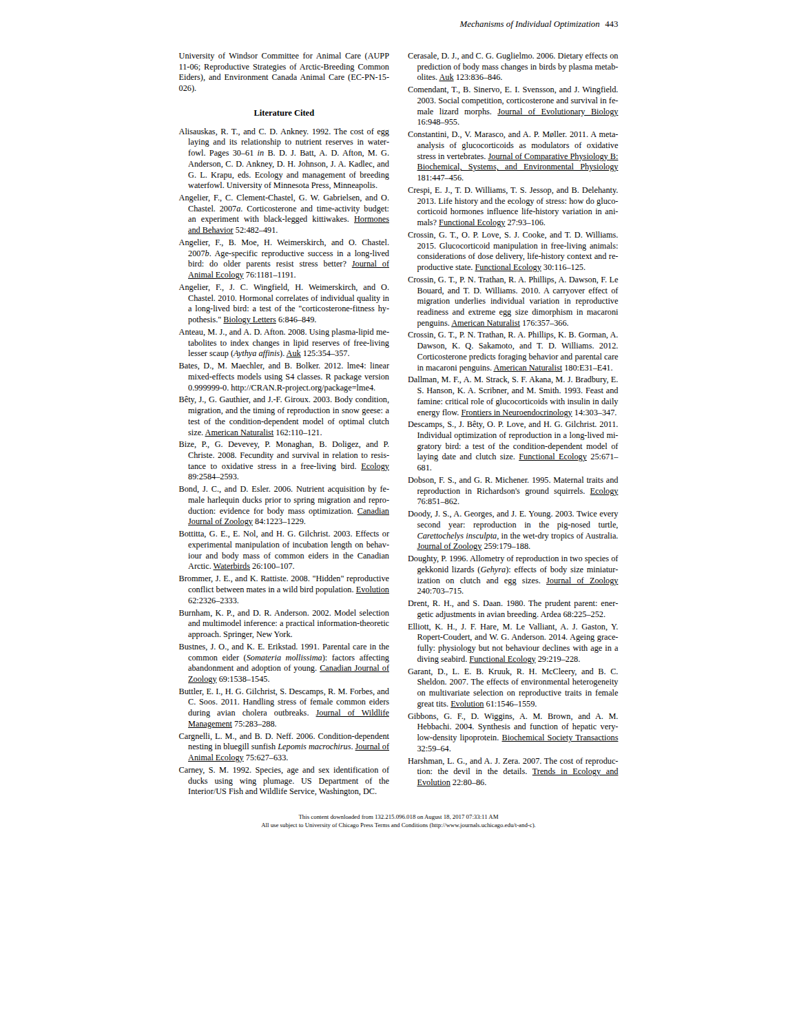Mechanisms of Individual Optimization443
University of Windsor Committee for Animal Care (AUPP 11-06; Reproductive Strategies of Arctic-Breeding Common Eiders), and Environment Canada Animal Care (EC-PN-15-026).
Literature Cited
Alisauskas, R. T., and C. D. Ankney. 1992. The cost of egg laying and its relationship to nutrient reserves in waterfowl. Pages 30–61 in B. D. J. Batt, A. D. Afton, M. G. Anderson, C. D. Ankney, D. H. Johnson, J. A. Kadlec, and G. L. Krapu, eds. Ecology and management of breeding waterfowl. University of Minnesota Press, Minneapolis.
Angelier, F., C. Clement-Chastel, G. W. Gabrielsen, and O. Chastel. 2007a. Corticosterone and time-activity budget: an experiment with black-legged kittiwakes. Hormones and Behavior 52:482–491.
Angelier, F., B. Moe, H. Weimerskirch, and O. Chastel. 2007b. Age-specific reproductive success in a long-lived bird: do older parents resist stress better? Journal of Animal Ecology 76:1181–1191.
Angelier, F., J. C. Wingfield, H. Weimerskirch, and O. Chastel. 2010. Hormonal correlates of individual quality in a long-lived bird: a test of the "corticosterone-fitness hypothesis." Biology Letters 6:846–849.
Anteau, M. J., and A. D. Afton. 2008. Using plasma-lipid metabolites to index changes in lipid reserves of free-living lesser scaup (Aythya affinis). Auk 125:354–357.
Bates, D., M. Maechler, and B. Bolker. 2012. lme4: linear mixed-effects models using S4 classes. R package version 0.999999-0. http://CRAN.R-project.org/package=lme4.
Bêty, J., G. Gauthier, and J.-F. Giroux. 2003. Body condition, migration, and the timing of reproduction in snow geese: a test of the condition-dependent model of optimal clutch size. American Naturalist 162:110–121.
Bize, P., G. Devevey, P. Monaghan, B. Doligez, and P. Christe. 2008. Fecundity and survival in relation to resistance to oxidative stress in a free-living bird. Ecology 89:2584–2593.
Bond, J. C., and D. Esler. 2006. Nutrient acquisition by female harlequin ducks prior to spring migration and reproduction: evidence for body mass optimization. Canadian Journal of Zoology 84:1223–1229.
Bottitta, G. E., E. Nol, and H. G. Gilchrist. 2003. Effects or experimental manipulation of incubation length on behaviour and body mass of common eiders in the Canadian Arctic. Waterbirds 26:100–107.
Brommer, J. E., and K. Rattiste. 2008. "Hidden" reproductive conflict between mates in a wild bird population. Evolution 62:2326–2333.
Burnham, K. P., and D. R. Anderson. 2002. Model selection and multimodel inference: a practical information-theoretic approach. Springer, New York.
Bustnes, J. O., and K. E. Erikstad. 1991. Parental care in the common eider (Somateria mollissima): factors affecting abandonment and adoption of young. Canadian Journal of Zoology 69:1538–1545.
Buttler, E. I., H. G. Gilchrist, S. Descamps, R. M. Forbes, and C. Soos. 2011. Handling stress of female common eiders during avian cholera outbreaks. Journal of Wildlife Management 75:283–288.
Cargnelli, L. M., and B. D. Neff. 2006. Condition-dependent nesting in bluegill sunfish Lepomis macrochirus. Journal of Animal Ecology 75:627–633.
Carney, S. M. 1992. Species, age and sex identification of ducks using wing plumage. US Department of the Interior/US Fish and Wildlife Service, Washington, DC.
Cerasale, D. J., and C. G. Guglielmo. 2006. Dietary effects on prediction of body mass changes in birds by plasma metabolites. Auk 123:836–846.
Comendant, T., B. Sinervo, E. I. Svensson, and J. Wingfield. 2003. Social competition, corticosterone and survival in female lizard morphs. Journal of Evolutionary Biology 16:948–955.
Constantini, D., V. Marasco, and A. P. Møller. 2011. A meta-analysis of glucocorticoids as modulators of oxidative stress in vertebrates. Journal of Comparative Physiology B: Biochemical, Systems, and Environmental Physiology 181:447–456.
Crespi, E. J., T. D. Williams, T. S. Jessop, and B. Delehanty. 2013. Life history and the ecology of stress: how do glucocorticoid hormones influence life-history variation in animals? Functional Ecology 27:93–106.
Crossin, G. T., O. P. Love, S. J. Cooke, and T. D. Williams. 2015. Glucocorticoid manipulation in free-living animals: considerations of dose delivery, life-history context and reproductive state. Functional Ecology 30:116–125.
Crossin, G. T., P. N. Trathan, R. A. Phillips, A. Dawson, F. Le Bouard, and T. D. Williams. 2010. A carryover effect of migration underlies individual variation in reproductive readiness and extreme egg size dimorphism in macaroni penguins. American Naturalist 176:357–366.
Crossin, G. T., P. N. Trathan, R. A. Phillips, K. B. Gorman, A. Dawson, K. Q. Sakamoto, and T. D. Williams. 2012. Corticosterone predicts foraging behavior and parental care in macaroni penguins. American Naturalist 180:E31–E41.
Dallman, M. F., A. M. Strack, S. F. Akana, M. J. Bradbury, E. S. Hanson, K. A. Scribner, and M. Smith. 1993. Feast and famine: critical role of glucocorticoids with insulin in daily energy flow. Frontiers in Neuroendocrinology 14:303–347.
Descamps, S., J. Bêty, O. P. Love, and H. G. Gilchrist. 2011. Individual optimization of reproduction in a long-lived migratory bird: a test of the condition-dependent model of laying date and clutch size. Functional Ecology 25:671–681.
Dobson, F. S., and G. R. Michener. 1995. Maternal traits and reproduction in Richardson's ground squirrels. Ecology 76:851–862.
Doody, J. S., A. Georges, and J. E. Young. 2003. Twice every second year: reproduction in the pig-nosed turtle, Carettochelys insculpta, in the wet-dry tropics of Australia. Journal of Zoology 259:179–188.
Doughty, P. 1996. Allometry of reproduction in two species of gekkonid lizards (Gehyra): effects of body size miniaturization on clutch and egg sizes. Journal of Zoology 240:703–715.
Drent, R. H., and S. Daan. 1980. The prudent parent: energetic adjustments in avian breeding. Ardea 68:225–252.
Elliott, K. H., J. F. Hare, M. Le Valliant, A. J. Gaston, Y. Ropert-Coudert, and W. G. Anderson. 2014. Ageing gracefully: physiology but not behaviour declines with age in a diving seabird. Functional Ecology 29:219–228.
Garant, D., L. E. B. Kruuk, R. H. McCleery, and B. C. Sheldon. 2007. The effects of environmental heterogeneity on multivariate selection on reproductive traits in female great tits. Evolution 61:1546–1559.
Gibbons, G. F., D. Wiggins, A. M. Brown, and A. M. Hebbachi. 2004. Synthesis and function of hepatic very-low-density lipoprotein. Biochemical Society Transactions 32:59–64.
Harshman, L. G., and A. J. Zera. 2007. The cost of reproduction: the devil in the details. Trends in Ecology and Evolution 22:80–86.
This content downloaded from 132.215.096.018 on August 18, 2017 07:33:11 AM
All use subject to University of Chicago Press Terms and Conditions (http://www.journals.uchicago.edu/t-and-c).